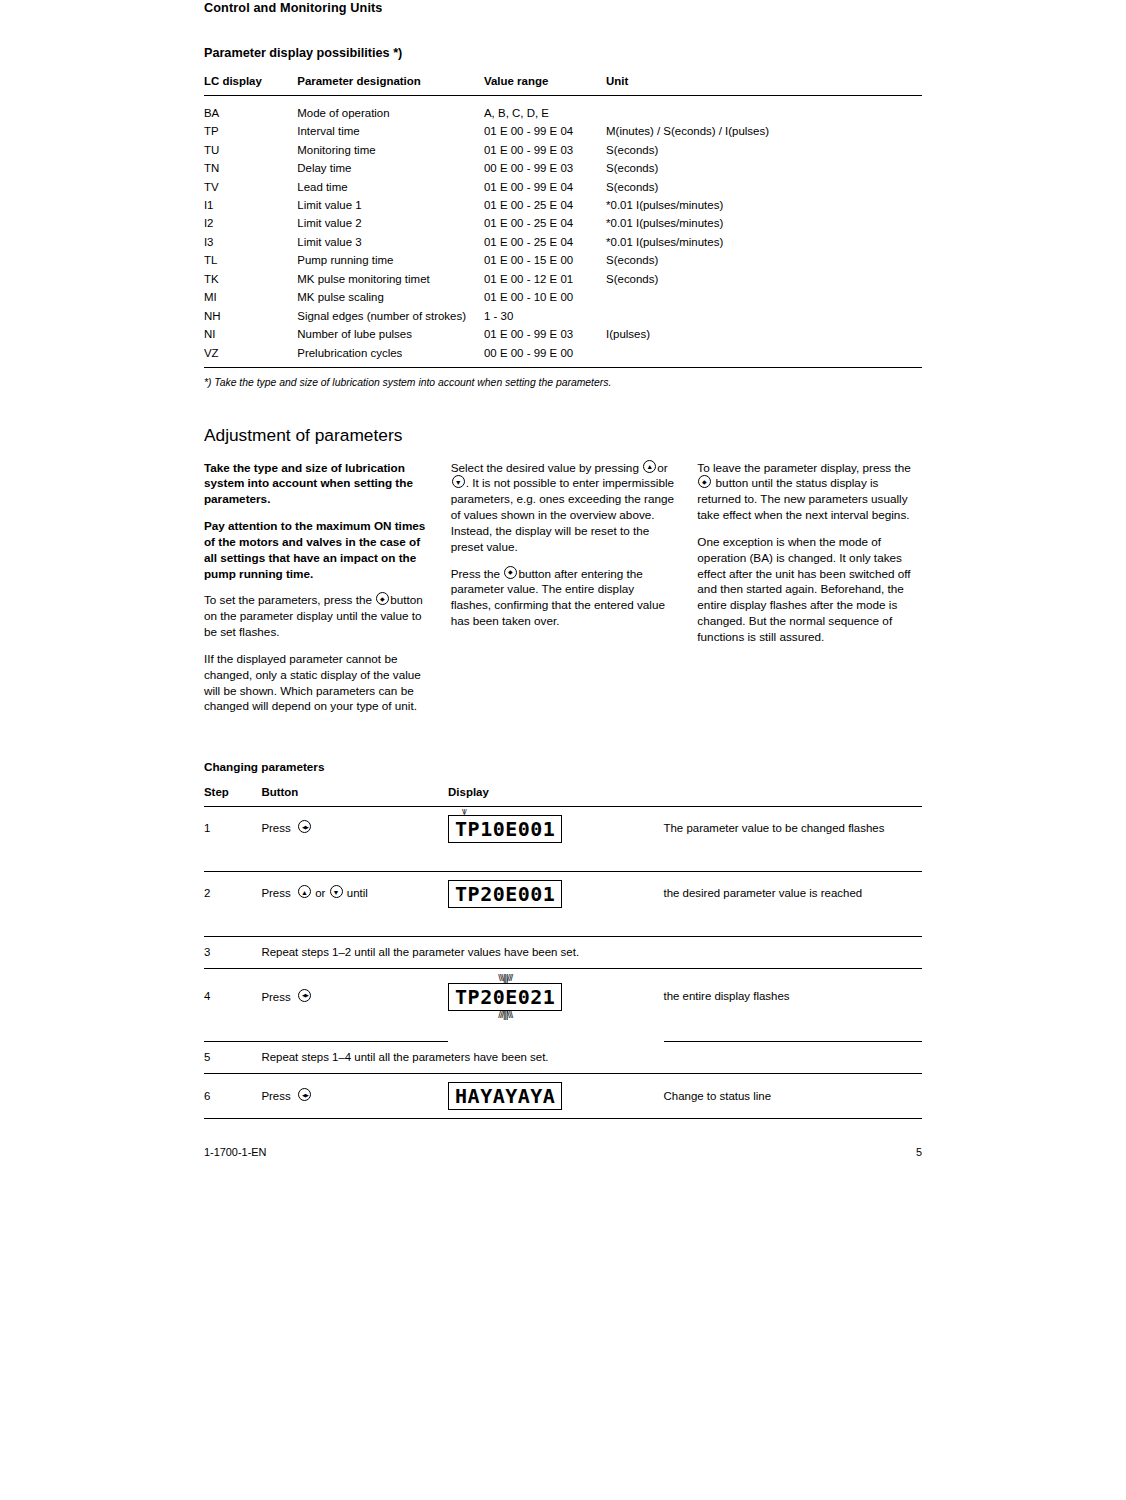Control and Monitoring Units
Parameter display possibilities *)
| LC display | Parameter designation | Value range | Unit |
| --- | --- | --- | --- |
| BA | Mode of operation | A, B, C, D, E | |
| TP | Interval time | 01 E 00 - 99 E 04 | M(inutes) / S(econds) / I(pulses) |
| TU | Monitoring time | 01 E 00 - 99 E 03 | S(econds) |
| TN | Delay time | 00 E 00 - 99 E 03 | S(econds) |
| TV | Lead time | 01 E 00 - 99 E 04 | S(econds) |
| I1 | Limit value 1 | 01 E 00 - 25 E 04 | *0.01 I(pulses/minutes) |
| I2 | Limit value 2 | 01 E 00 - 25 E 04 | *0.01 I(pulses/minutes) |
| I3 | Limit value 3 | 01 E 00 - 25 E 04 | *0.01 I(pulses/minutes) |
| TL | Pump running time | 01 E 00 - 15 E 00 | S(econds) |
| TK | MK pulse monitoring timet | 01 E 00 - 12 E 01 | S(econds) |
| MI | MK pulse scaling | 01 E 00 - 10 E 00 | |
| NH | Signal edges (number of strokes) | 1 - 30 | |
| NI | Number of lube pulses | 01 E 00 - 99 E 03 | I(pulses) |
| VZ | Prelubrication cycles | 00 E 00 - 99 E 00 | |
*) Take the type and size of lubrication system into account when setting the parameters.
Adjustment of parameters
Take the type and size of lubrication system into account when setting the parameters.
Pay attention to the maximum ON times of the motors and valves in the case of all settings that have an impact on the pump running time.
To set the parameters, press the button on the parameter display until the value to be set flashes.
IIf the displayed parameter cannot be changed, only a static display of the value will be shown. Which parameters can be changed will depend on your type of unit.
Select the desired value by pressing or . It is not possible to enter impermissible parameters, e.g. ones exceeding the range of values shown in the overview above. Instead, the display will be reset to the preset value.
Press the button after entering the parameter value. The entire display flashes, confirming that the entered value has been taken over.
To leave the parameter display, press the button until the status display is returned to. The new parameters usually take effect when the next interval begins.
One exception is when the mode of operation (BA) is changed. It only takes effect after the unit has been switched off and then started again. Beforehand, the entire display flashes after the mode is changed. But the normal sequence of functions is still assured.
Changing parameters
| Step | Button | Display | |
| --- | --- | --- | --- |
| 1 | Press | \// TP10E001 | The parameter value to be changed flashes |
| 2 | Press or until | TP20E001 | the desired parameter value is reached |
| 3 | Repeat steps 1–2 until all the parameter values have been set. |
| 4 | Press | \\\////// TP20E021 //////\\\ | the entire display flashes |
| 5 | Repeat steps 1–4 until all the parameters have been set. |
| 6 | Press | HAYAYAYA | Change to status line |
1-1700-1-EN 5